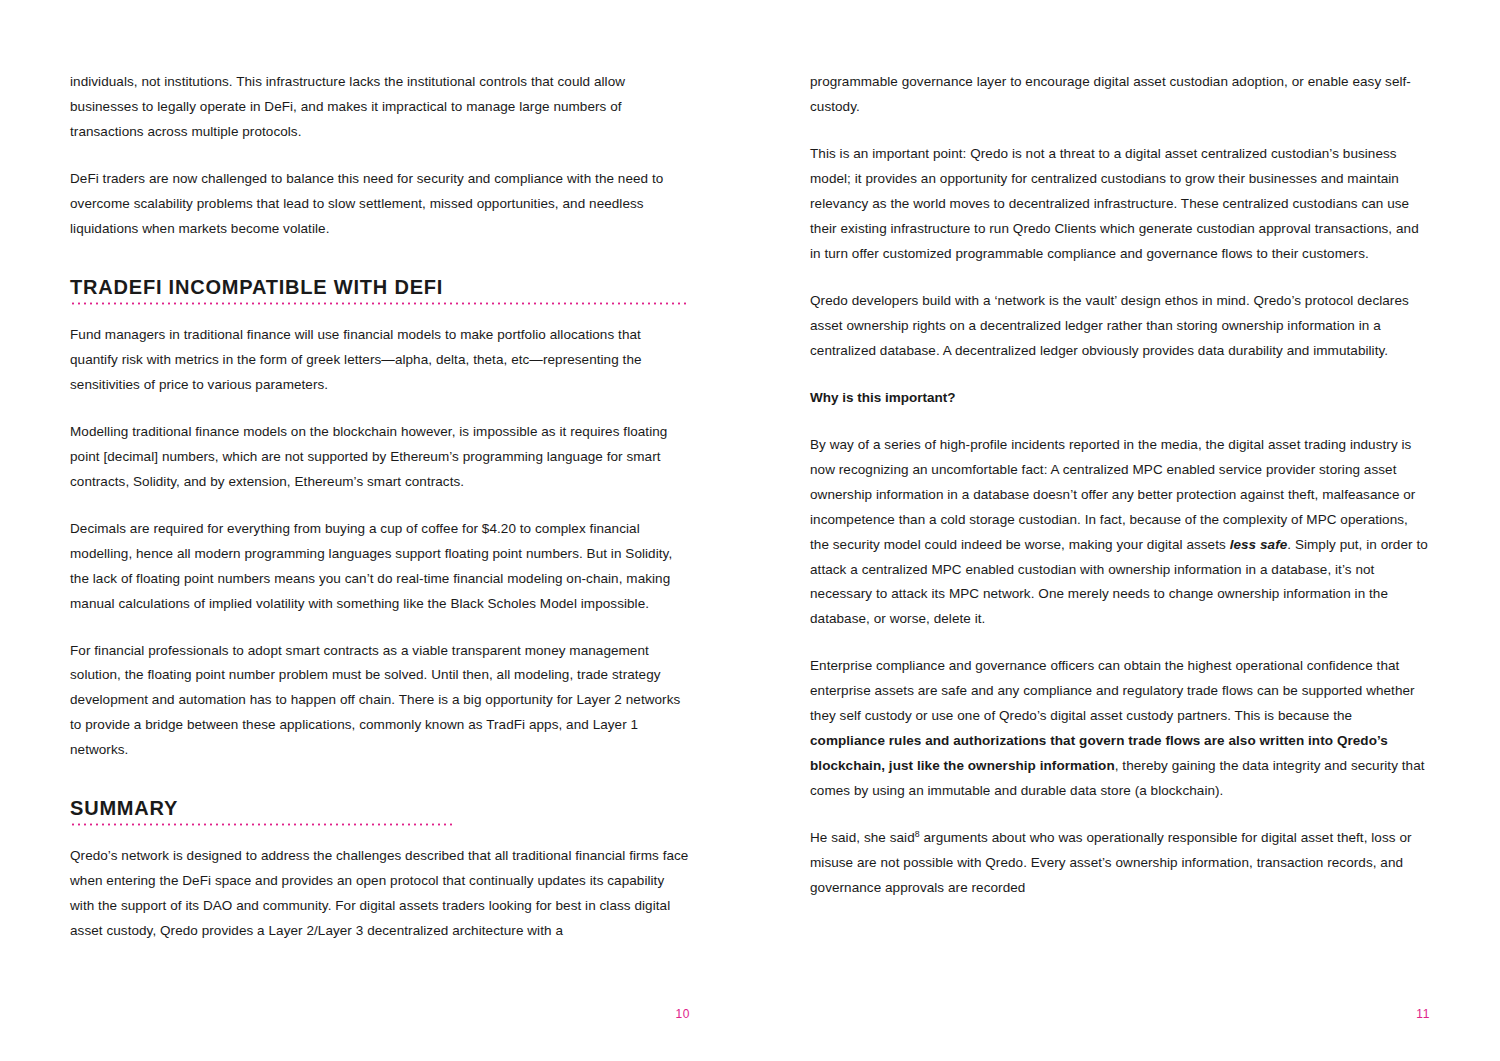individuals, not institutions. This infrastructure lacks the institutional controls that could allow businesses to legally operate in DeFi, and makes it impractical to manage large numbers of transactions across multiple protocols.
DeFi traders are now challenged to balance this need for security and compliance with the need to overcome scalability problems that lead to slow settlement, missed opportunities, and needless liquidations when markets become volatile.
TRADEFI INCOMPATIBLE WITH DEFI
Fund managers in traditional finance will use financial models to make portfolio allocations that quantify risk with metrics in the form of greek letters—alpha, delta, theta, etc—representing the sensitivities of price to various parameters.
Modelling traditional finance models on the blockchain however, is impossible as it requires floating point [decimal] numbers, which are not supported by Ethereum’s programming language for smart contracts, Solidity, and by extension, Ethereum’s smart contracts.
Decimals are required for everything from buying a cup of coffee for $4.20 to complex financial modelling, hence all modern programming languages support floating point numbers. But in Solidity, the lack of floating point numbers means you can’t do real-time financial modeling on-chain, making manual calculations of implied volatility with something like the Black Scholes Model impossible.
For financial professionals to adopt smart contracts as a viable transparent money management solution, the floating point number problem must be solved. Until then, all modeling, trade strategy development and automation has to happen off chain. There is a big opportunity for Layer 2 networks to provide a bridge between these applications, commonly known as TradFi apps, and Layer 1 networks.
SUMMARY
Qredo’s network is designed to address the challenges described that all traditional financial firms face when entering the DeFi space and provides an open protocol that continually updates its capability with the support of its DAO and community. For digital assets traders looking for best in class digital asset custody, Qredo provides a Layer 2/Layer 3 decentralized architecture with a
10
programmable governance layer to encourage digital asset custodian adoption, or enable easy self-custody.
This is an important point: Qredo is not a threat to a digital asset centralized custodian’s business model; it provides an opportunity for centralized custodians to grow their businesses and maintain relevancy as the world moves to decentralized infrastructure. These centralized custodians can use their existing infrastructure to run Qredo Clients which generate custodian approval transactions, and in turn offer customized programmable compliance and governance flows to their customers.
Qredo developers build with a ‘network is the vault’ design ethos in mind. Qredo’s protocol declares asset ownership rights on a decentralized ledger rather than storing ownership information in a centralized database. A decentralized ledger obviously provides data durability and immutability.
Why is this important?
By way of a series of high-profile incidents reported in the media, the digital asset trading industry is now recognizing an uncomfortable fact: A centralized MPC enabled service provider storing asset ownership information in a database doesn’t offer any better protection against theft, malfeasance or incompetence than a cold storage custodian. In fact, because of the complexity of MPC operations, the security model could indeed be worse, making your digital assets less safe. Simply put, in order to attack a centralized MPC enabled custodian with ownership information in a database, it’s not necessary to attack its MPC network. One merely needs to change ownership information in the database, or worse, delete it.
Enterprise compliance and governance officers can obtain the highest operational confidence that enterprise assets are safe and any compliance and regulatory trade flows can be supported whether they self custody or use one of Qredo’s digital asset custody partners. This is because the compliance rules and authorizations that govern trade flows are also written into Qredo’s blockchain, just like the ownership information, thereby gaining the data integrity and security that comes by using an immutable and durable data store (a blockchain).
He said, she said8 arguments about who was operationally responsible for digital asset theft, loss or misuse are not possible with Qredo. Every asset’s ownership information, transaction records, and governance approvals are recorded
11